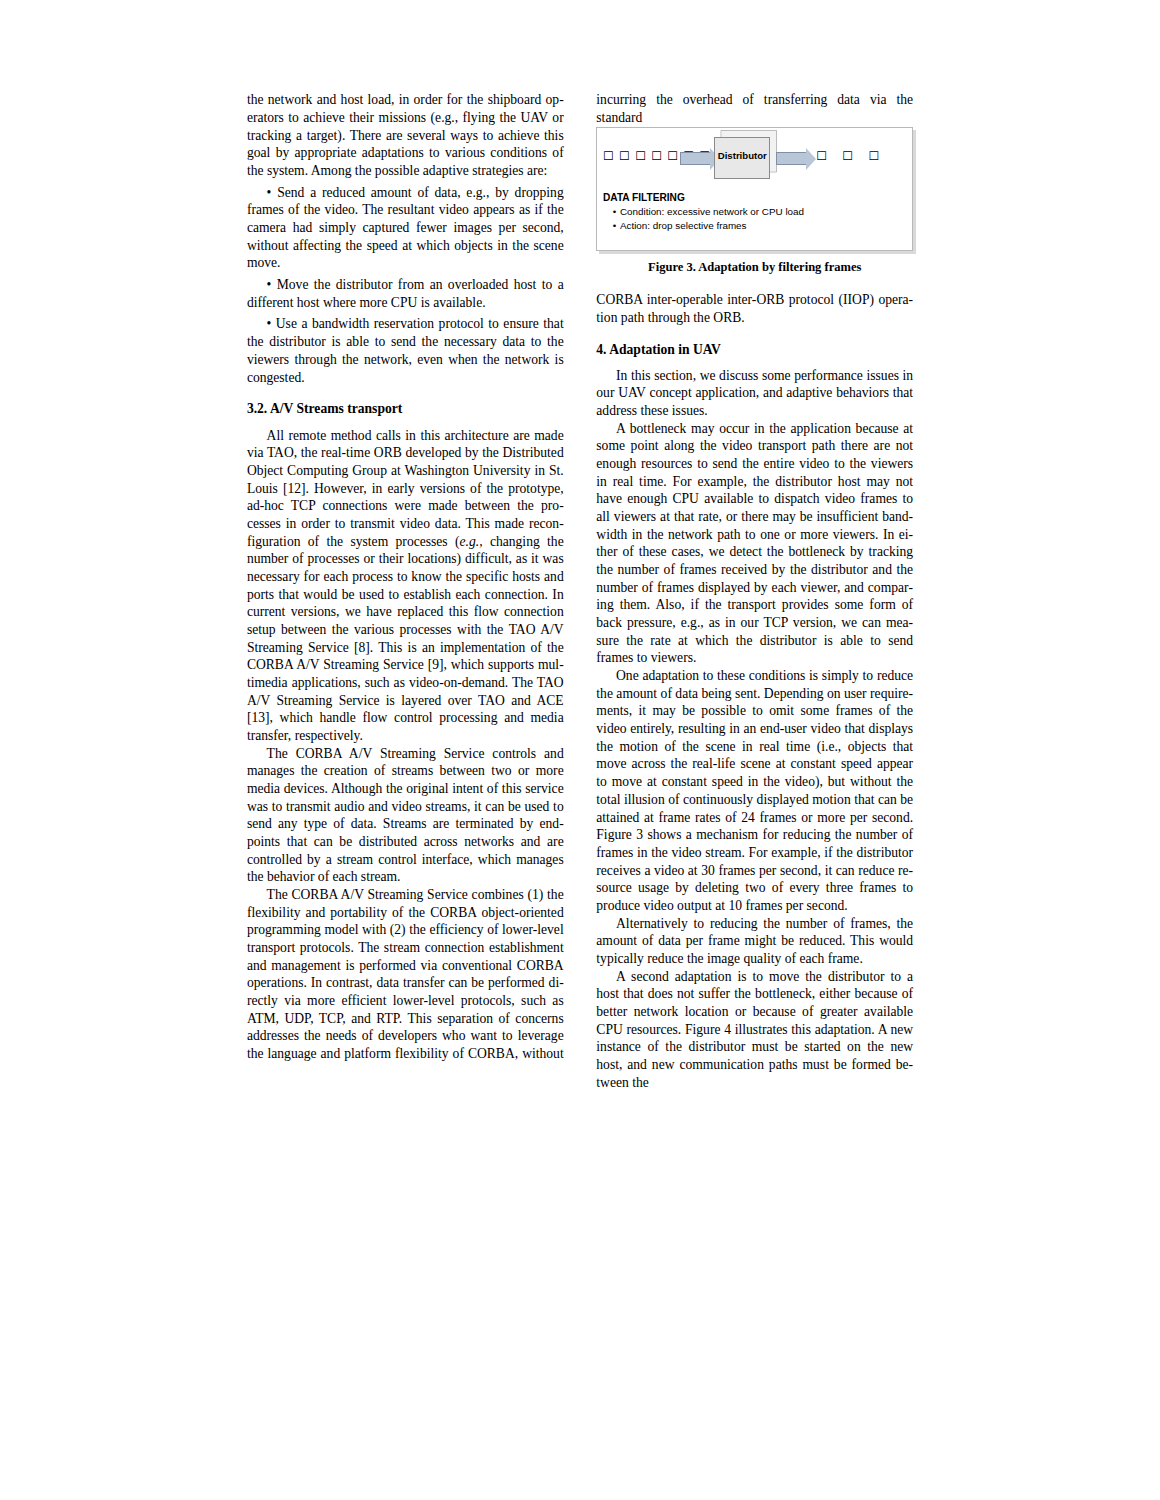the network and host load, in order for the shipboard operators to achieve their missions (e.g., flying the UAV or tracking a target). There are several ways to achieve this goal by appropriate adaptations to various conditions of the system. Among the possible adaptive strategies are:
• Send a reduced amount of data, e.g., by dropping frames of the video. The resultant video appears as if the camera had simply captured fewer images per second, without affecting the speed at which objects in the scene move.
• Move the distributor from an overloaded host to a different host where more CPU is available.
• Use a bandwidth reservation protocol to ensure that the distributor is able to send the necessary data to the viewers through the network, even when the network is congested.
3.2. A/V Streams transport
All remote method calls in this architecture are made via TAO, the real-time ORB developed by the Distributed Object Computing Group at Washington University in St. Louis [12]. However, in early versions of the prototype, ad-hoc TCP connections were made between the processes in order to transmit video data. This made reconfiguration of the system processes (e.g., changing the number of processes or their locations) difficult, as it was necessary for each process to know the specific hosts and ports that would be used to establish each connection. In current versions, we have replaced this flow connection setup between the various processes with the TAO A/V Streaming Service [8]. This is an implementation of the CORBA A/V Streaming Service [9], which supports multimedia applications, such as video-on-demand. The TAO A/V Streaming Service is layered over TAO and ACE [13], which handle flow control processing and media transfer, respectively.
The CORBA A/V Streaming Service controls and manages the creation of streams between two or more media devices. Although the original intent of this service was to transmit audio and video streams, it can be used to send any type of data. Streams are terminated by endpoints that can be distributed across networks and are controlled by a stream control interface, which manages the behavior of each stream.
The CORBA A/V Streaming Service combines (1) the flexibility and portability of the CORBA object-oriented programming model with (2) the efficiency of lower-level transport protocols. The stream connection establishment and management is performed via conventional CORBA operations. In contrast, data transfer can be performed directly via more efficient lower-level protocols, such as ATM, UDP, TCP, and RTP. This separation of concerns addresses the needs of developers who want to leverage the language and platform flexibility of CORBA, without incurring the overhead of transferring data via the standard
☐☐☐☐☐☐☐
Distributor
☐☐☐
DATA FILTERING
Condition: excessive network or CPU load
Action: drop selective frames
Figure 3. Adaptation by filtering frames
CORBA inter-operable inter-ORB protocol (IIOP) operation path through the ORB.
4. Adaptation in UAV
In this section, we discuss some performance issues in our UAV concept application, and adaptive behaviors that address these issues.
A bottleneck may occur in the application because at some point along the video transport path there are not enough resources to send the entire video to the viewers in real time. For example, the distributor host may not have enough CPU available to dispatch video frames to all viewers at that rate, or there may be insufficient bandwidth in the network path to one or more viewers. In either of these cases, we detect the bottleneck by tracking the number of frames received by the distributor and the number of frames displayed by each viewer, and comparing them. Also, if the transport provides some form of back pressure, e.g., as in our TCP version, we can measure the rate at which the distributor is able to send frames to viewers.
One adaptation to these conditions is simply to reduce the amount of data being sent. Depending on user requirements, it may be possible to omit some frames of the video entirely, resulting in an end-user video that displays the motion of the scene in real time (i.e., objects that move across the real-life scene at constant speed appear to move at constant speed in the video), but without the total illusion of continuously displayed motion that can be attained at frame rates of 24 frames or more per second. Figure 3 shows a mechanism for reducing the number of frames in the video stream. For example, if the distributor receives a video at 30 frames per second, it can reduce resource usage by deleting two of every three frames to produce video output at 10 frames per second.
Alternatively to reducing the number of frames, the amount of data per frame might be reduced. This would typically reduce the image quality of each frame.
A second adaptation is to move the distributor to a host that does not suffer the bottleneck, either because of better network location or because of greater available CPU resources. Figure 4 illustrates this adaptation. A new instance of the distributor must be started on the new host, and new communication paths must be formed between the